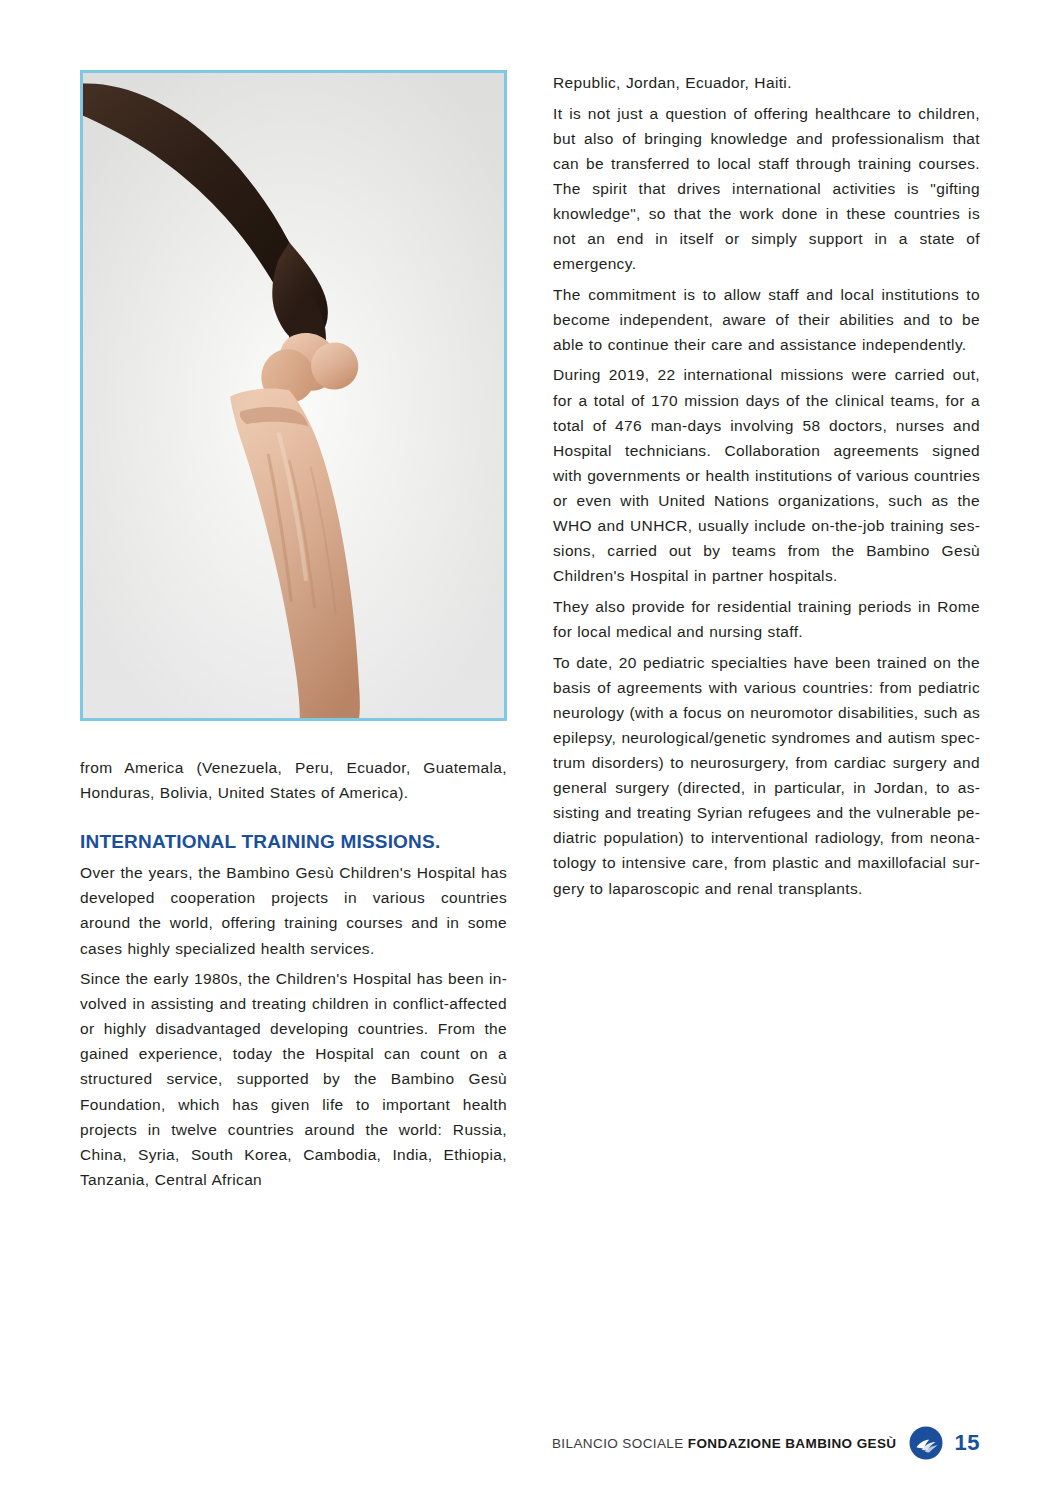from America (Venezuela, Peru, Ecuador, Guatemala, Honduras, Bolivia, United States of America).
International training missions.
Over the years, the Bambino Gesù Children's Hospital has developed cooperation projects in various countries around the world, offering training courses and in some cases highly specialized health services.
Since the early 1980s, the Children's Hospital has been involved in assisting and treating children in conflict-affected or highly disadvantaged developing countries. From the gained experience, today the Hospital can count on a structured service, supported by the Bambino Gesù Foundation, which has given life to important health projects in twelve countries around the world: Russia, China, Syria, South Korea, Cambodia, India, Ethiopia, Tanzania, Central African
Republic, Jordan, Ecuador, Haiti.
It is not just a question of offering healthcare to children, but also of bringing knowledge and professionalism that can be transferred to local staff through training courses. The spirit that drives international activities is "gifting knowledge", so that the work done in these countries is not an end in itself or simply support in a state of emergency.
The commitment is to allow staff and local institutions to become independent, aware of their abilities and to be able to continue their care and assistance independently.
During 2019, 22 international missions were carried out, for a total of 170 mission days of the clinical teams, for a total of 476 man-days involving 58 doctors, nurses and Hospital technicians. Collaboration agreements signed with governments or health institutions of various countries or even with United Nations organizations, such as the WHO and UNHCR, usually include on-the-job training sessions, carried out by teams from the Bambino Gesù Children's Hospital in partner hospitals.
They also provide for residential training periods in Rome for local medical and nursing staff.
To date, 20 pediatric specialties have been trained on the basis of agreements with various countries: from pediatric neurology (with a focus on neuromotor disabilities, such as epilepsy, neurological/genetic syndromes and autism spectrum disorders) to neurosurgery, from cardiac surgery and general surgery (directed, in particular, in Jordan, to assisting and treating Syrian refugees and the vulnerable pediatric population) to interventional radiology, from neonatology to intensive care, from plastic and maxillofacial surgery to laparoscopic and renal transplants.
Bilancio Sociale Fondazione Bambino Gesù 15